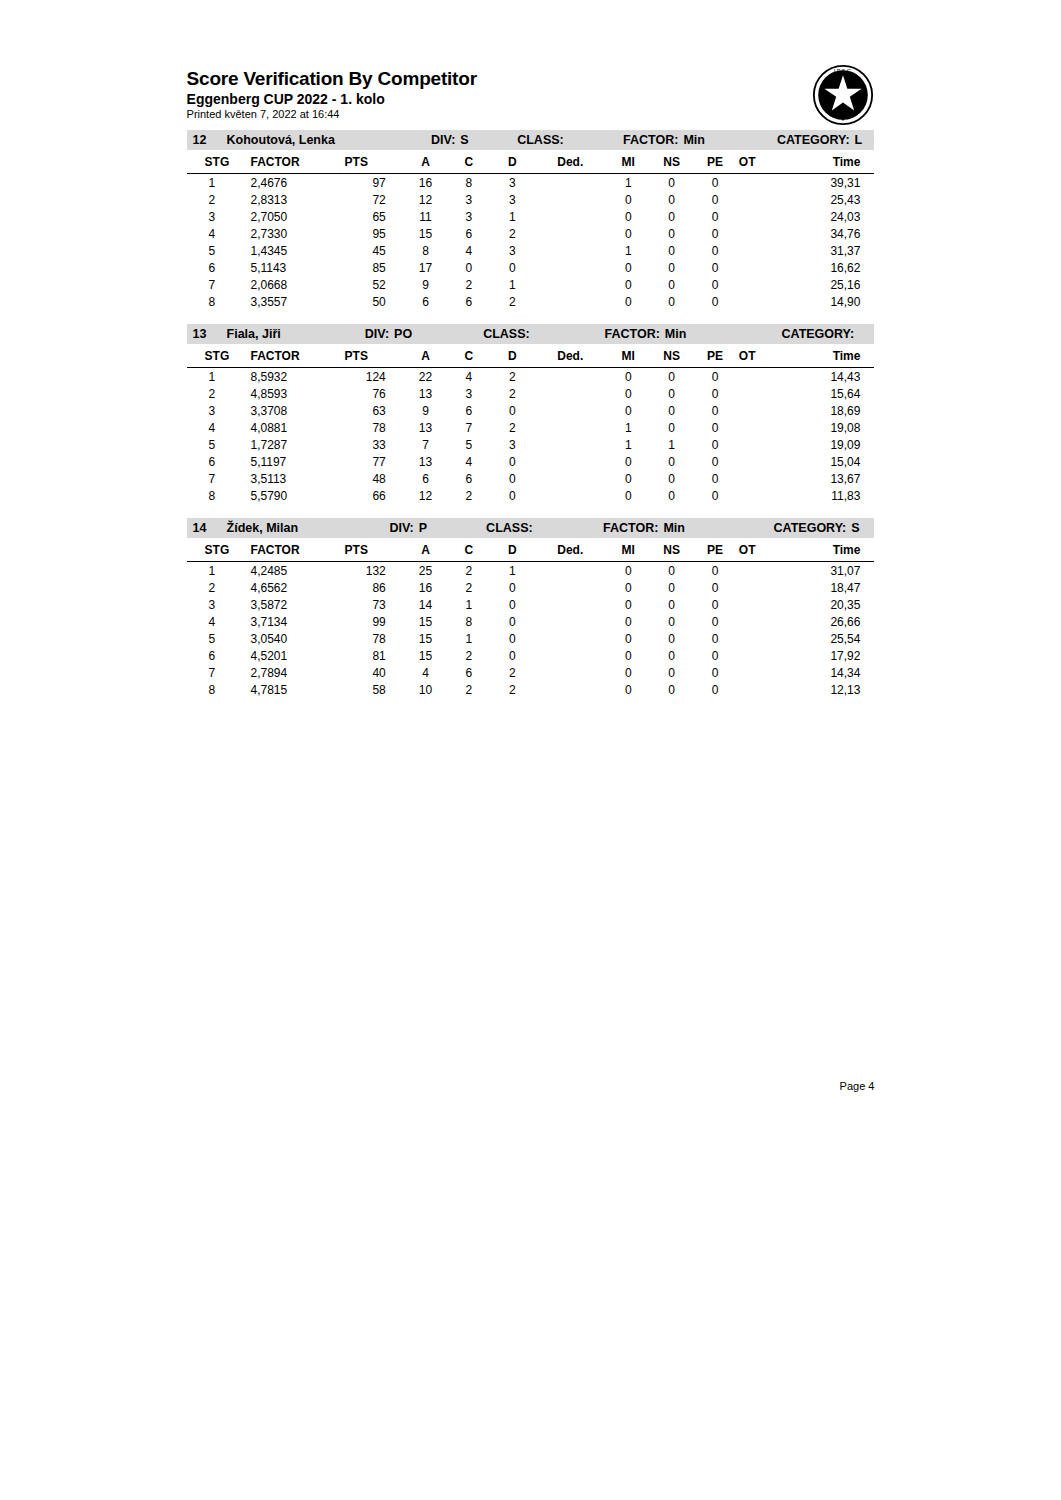Score Verification By Competitor
Eggenberg CUP 2022 - 1. kolo
Printed květen 7, 2022 at 16:44
I.P.S.C. ●
| 12 | Kohoutová, Lenka | DIV: | S | CLASS: | | FACTOR: | Min | CATEGORY: | L |
| STG | FACTOR | PTS | A | C | D | Ded. | MI | NS | PE | OT | Time |
| --- | --- | --- | --- | --- | --- | --- | --- | --- | --- | --- | --- |
| 1 | 2,4676 | 97 | 16 | 8 | 3 | | 1 | 0 | 0 | | 39,31 |
| 2 | 2,8313 | 72 | 12 | 3 | 3 | | 0 | 0 | 0 | | 25,43 |
| 3 | 2,7050 | 65 | 11 | 3 | 1 | | 0 | 0 | 0 | | 24,03 |
| 4 | 2,7330 | 95 | 15 | 6 | 2 | | 0 | 0 | 0 | | 34,76 |
| 5 | 1,4345 | 45 | 8 | 4 | 3 | | 1 | 0 | 0 | | 31,37 |
| 6 | 5,1143 | 85 | 17 | 0 | 0 | | 0 | 0 | 0 | | 16,62 |
| 7 | 2,0668 | 52 | 9 | 2 | 1 | | 0 | 0 | 0 | | 25,16 |
| 8 | 3,3557 | 50 | 6 | 6 | 2 | | 0 | 0 | 0 | | 14,90 |
| 13 | Fiala, Jiři | DIV: | PO | CLASS: | | FACTOR: | Min | CATEGORY: | |
| STG | FACTOR | PTS | A | C | D | Ded. | MI | NS | PE | OT | Time |
| --- | --- | --- | --- | --- | --- | --- | --- | --- | --- | --- | --- |
| 1 | 8,5932 | 124 | 22 | 4 | 2 | | 0 | 0 | 0 | | 14,43 |
| 2 | 4,8593 | 76 | 13 | 3 | 2 | | 0 | 0 | 0 | | 15,64 |
| 3 | 3,3708 | 63 | 9 | 6 | 0 | | 0 | 0 | 0 | | 18,69 |
| 4 | 4,0881 | 78 | 13 | 7 | 2 | | 1 | 0 | 0 | | 19,08 |
| 5 | 1,7287 | 33 | 7 | 5 | 3 | | 1 | 1 | 0 | | 19,09 |
| 6 | 5,1197 | 77 | 13 | 4 | 0 | | 0 | 0 | 0 | | 15,04 |
| 7 | 3,5113 | 48 | 6 | 6 | 0 | | 0 | 0 | 0 | | 13,67 |
| 8 | 5,5790 | 66 | 12 | 2 | 0 | | 0 | 0 | 0 | | 11,83 |
| 14 | Žídek, Milan | DIV: | P | CLASS: | | FACTOR: | Min | CATEGORY: | S |
| STG | FACTOR | PTS | A | C | D | Ded. | MI | NS | PE | OT | Time |
| --- | --- | --- | --- | --- | --- | --- | --- | --- | --- | --- | --- |
| 1 | 4,2485 | 132 | 25 | 2 | 1 | | 0 | 0 | 0 | | 31,07 |
| 2 | 4,6562 | 86 | 16 | 2 | 0 | | 0 | 0 | 0 | | 18,47 |
| 3 | 3,5872 | 73 | 14 | 1 | 0 | | 0 | 0 | 0 | | 20,35 |
| 4 | 3,7134 | 99 | 15 | 8 | 0 | | 0 | 0 | 0 | | 26,66 |
| 5 | 3,0540 | 78 | 15 | 1 | 0 | | 0 | 0 | 0 | | 25,54 |
| 6 | 4,5201 | 81 | 15 | 2 | 0 | | 0 | 0 | 0 | | 17,92 |
| 7 | 2,7894 | 40 | 4 | 6 | 2 | | 0 | 0 | 0 | | 14,34 |
| 8 | 4,7815 | 58 | 10 | 2 | 2 | | 0 | 0 | 0 | | 12,13 |
Page 4